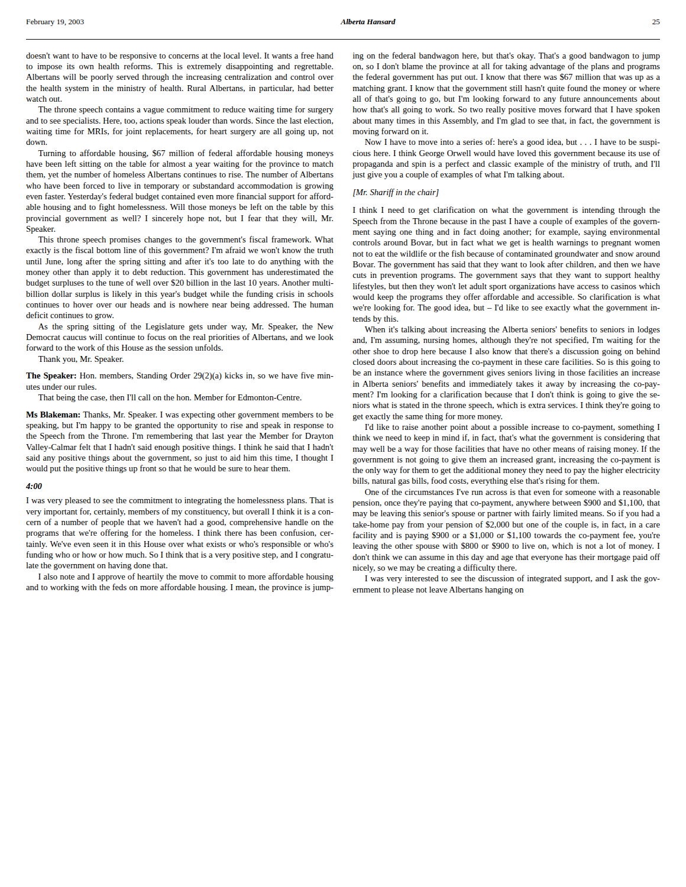February 19, 2003 Alberta Hansard 25
doesn't want to have to be responsive to concerns at the local level. It wants a free hand to impose its own health reforms. This is extremely disappointing and regrettable. Albertans will be poorly served through the increasing centralization and control over the health system in the ministry of health. Rural Albertans, in particular, had better watch out.
The throne speech contains a vague commitment to reduce waiting time for surgery and to see specialists. Here, too, actions speak louder than words. Since the last election, waiting time for MRIs, for joint replacements, for heart surgery are all going up, not down.
Turning to affordable housing, $67 million of federal affordable housing moneys have been left sitting on the table for almost a year waiting for the province to match them, yet the number of homeless Albertans continues to rise. The number of Albertans who have been forced to live in temporary or substandard accommodation is growing even faster. Yesterday's federal budget contained even more financial support for affordable housing and to fight homelessness. Will those moneys be left on the table by this provincial government as well? I sincerely hope not, but I fear that they will, Mr. Speaker.
This throne speech promises changes to the government's fiscal framework. What exactly is the fiscal bottom line of this government? I'm afraid we won't know the truth until June, long after the spring sitting and after it's too late to do anything with the money other than apply it to debt reduction. This government has underestimated the budget surpluses to the tune of well over $20 billion in the last 10 years. Another multibillion dollar surplus is likely in this year's budget while the funding crisis in schools continues to hover over our heads and is nowhere near being addressed. The human deficit continues to grow.
As the spring sitting of the Legislature gets under way, Mr. Speaker, the New Democrat caucus will continue to focus on the real priorities of Albertans, and we look forward to the work of this House as the session unfolds.
Thank you, Mr. Speaker.
The Speaker: Hon. members, Standing Order 29(2)(a) kicks in, so we have five minutes under our rules.
That being the case, then I'll call on the hon. Member for Edmonton-Centre.
Ms Blakeman: Thanks, Mr. Speaker. I was expecting other government members to be speaking, but I'm happy to be granted the opportunity to rise and speak in response to the Speech from the Throne. I'm remembering that last year the Member for Drayton Valley-Calmar felt that I hadn't said enough positive things. I think he said that I hadn't said any positive things about the government, so just to aid him this time, I thought I would put the positive things up front so that he would be sure to hear them.
4:00
I was very pleased to see the commitment to integrating the homelessness plans. That is very important for, certainly, members of my constituency, but overall I think it is a concern of a number of people that we haven't had a good, comprehensive handle on the programs that we're offering for the homeless. I think there has been confusion, certainly. We've even seen it in this House over what exists or who's responsible or who's funding who or how or how much. So I think that is a very positive step, and I congratulate the government on having done that.
I also note and I approve of heartily the move to commit to more affordable housing and to working with the feds on more affordable housing. I mean, the province is jumping on the federal bandwagon here, but that's okay. That's a good bandwagon to jump on, so I don't blame the province at all for taking advantage of the plans and programs the federal government has put out. I know that there was $67 million that was up as a matching grant. I know that the government still hasn't quite found the money or where all of that's going to go, but I'm looking forward to any future announcements about how that's all going to work. So two really positive moves forward that I have spoken about many times in this Assembly, and I'm glad to see that, in fact, the government is moving forward on it.
Now I have to move into a series of: here's a good idea, but . . . I have to be suspicious here. I think George Orwell would have loved this government because its use of propaganda and spin is a perfect and classic example of the ministry of truth, and I'll just give you a couple of examples of what I'm talking about.
[Mr. Shariff in the chair]
I think I need to get clarification on what the government is intending through the Speech from the Throne because in the past I have a couple of examples of the government saying one thing and in fact doing another; for example, saying environmental controls around Bovar, but in fact what we get is health warnings to pregnant women not to eat the wildlife or the fish because of contaminated groundwater and snow around Bovar. The government has said that they want to look after children, and then we have cuts in prevention programs. The government says that they want to support healthy lifestyles, but then they won't let adult sport organizations have access to casinos which would keep the programs they offer affordable and accessible. So clarification is what we're looking for. The good idea, but – I'd like to see exactly what the government intends by this.
When it's talking about increasing the Alberta seniors' benefits to seniors in lodges and, I'm assuming, nursing homes, although they're not specified, I'm waiting for the other shoe to drop here because I also know that there's a discussion going on behind closed doors about increasing the co-payment in these care facilities. So is this going to be an instance where the government gives seniors living in those facilities an increase in Alberta seniors' benefits and immediately takes it away by increasing the co-payment? I'm looking for a clarification because that I don't think is going to give the seniors what is stated in the throne speech, which is extra services. I think they're going to get exactly the same thing for more money.
I'd like to raise another point about a possible increase to co-payment, something I think we need to keep in mind if, in fact, that's what the government is considering that may well be a way for those facilities that have no other means of raising money. If the government is not going to give them an increased grant, increasing the co-payment is the only way for them to get the additional money they need to pay the higher electricity bills, natural gas bills, food costs, everything else that's rising for them.
One of the circumstances I've run across is that even for someone with a reasonable pension, once they're paying that co-payment, anywhere between $900 and $1,100, that may be leaving this senior's spouse or partner with fairly limited means. So if you had a take-home pay from your pension of $2,000 but one of the couple is, in fact, in a care facility and is paying $900 or a $1,000 or $1,100 towards the co-payment fee, you're leaving the other spouse with $800 or $900 to live on, which is not a lot of money. I don't think we can assume in this day and age that everyone has their mortgage paid off nicely, so we may be creating a difficulty there.
I was very interested to see the discussion of integrated support, and I ask the government to please not leave Albertans hanging on